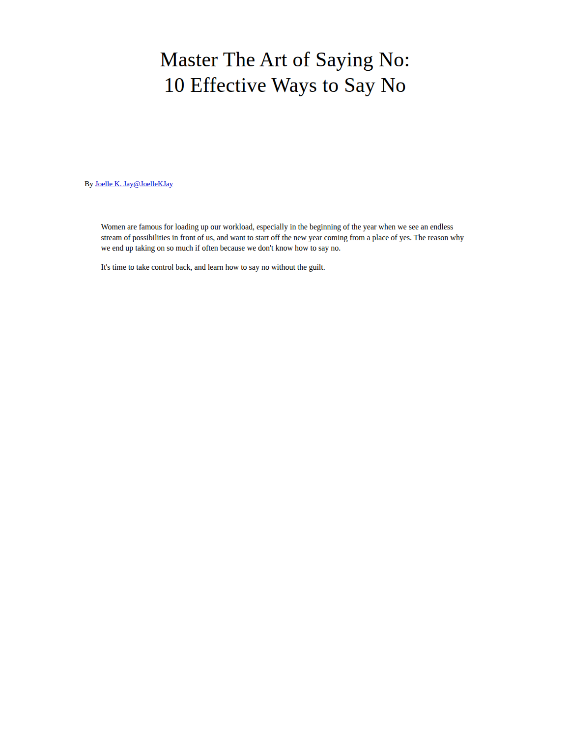Master The Art of Saying No:
10 Effective Ways to Say No
By Joelle K. Jay@JoelleKJay
Women are famous for loading up our workload, especially in the beginning of the year when we see an endless stream of possibilities in front of us, and want to start off the new year coming from a place of yes. The reason why we end up taking on so much if often because we don't know how to say no.
It's time to take control back, and learn how to say no without the guilt.